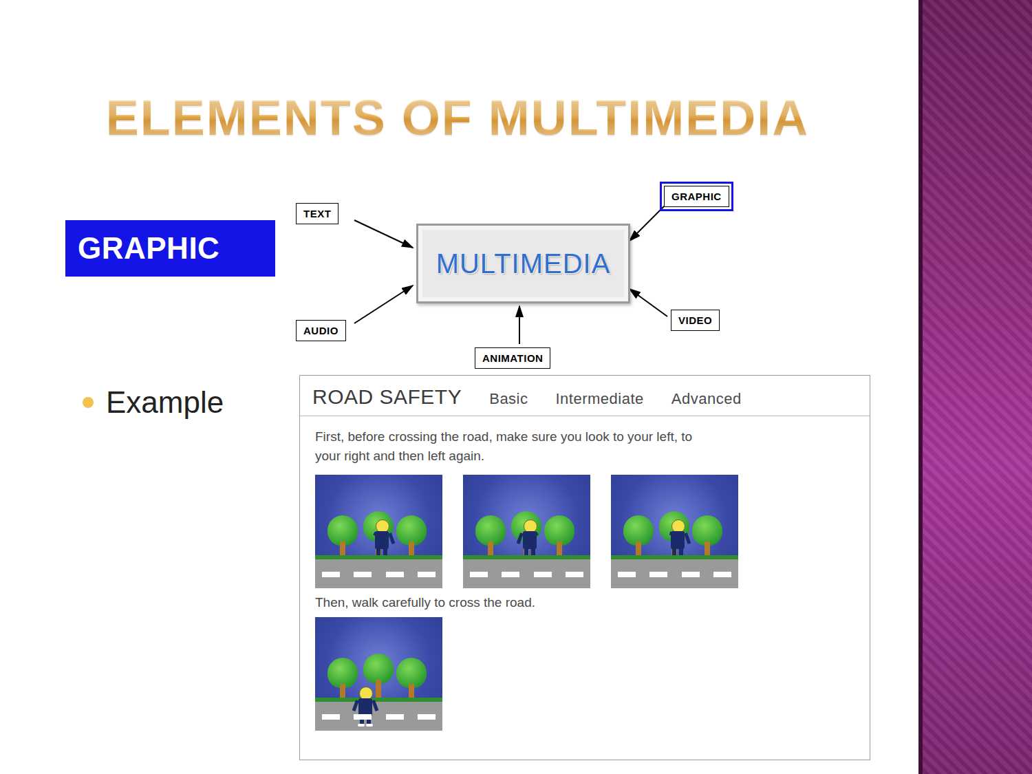Elements of Multimedia
GRAPHIC
MULTIMEDIA
TEXT
AUDIO
ANIMATION
VIDEO
GRAPHIC
Example
ROAD SAFETY
Basic
Intermediate
Advanced
First, before crossing the road, make sure you look to your left, to your right and then left again.
Then, walk carefully to cross the road.